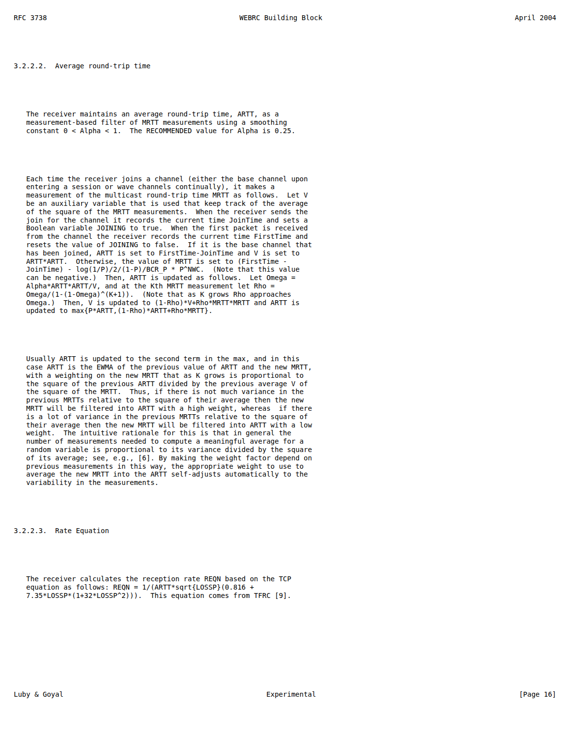RFC 3738 WEBRC Building Block April 2004
3.2.2.2. Average round-trip time
The receiver maintains an average round-trip time, ARTT, as a measurement-based filter of MRTT measurements using a smoothing constant 0 < Alpha < 1. The RECOMMENDED value for Alpha is 0.25.
Each time the receiver joins a channel (either the base channel upon entering a session or wave channels continually), it makes a measurement of the multicast round-trip time MRTT as follows. Let V be an auxiliary variable that is used that keep track of the average of the square of the MRTT measurements. When the receiver sends the join for the channel it records the current time JoinTime and sets a Boolean variable JOINING to true. When the first packet is received from the channel the receiver records the current time FirstTime and resets the value of JOINING to false. If it is the base channel that has been joined, ARTT is set to FirstTime-JoinTime and V is set to ARTT*ARTT. Otherwise, the value of MRTT is set to (FirstTime - JoinTime) - log(1/P)/2/(1-P)/BCR_P * P^NWC. (Note that this value can be negative.) Then, ARTT is updated as follows. Let Omega = Alpha*ARTT*ARTT/V, and at the Kth MRTT measurement let Rho = Omega/(1-(1-Omega)^(K+1)). (Note that as K grows Rho approaches Omega.) Then, V is updated to (1-Rho)*V+Rho*MRTT*MRTT and ARTT is updated to max{P*ARTT,(1-Rho)*ARTT+Rho*MRTT}.
Usually ARTT is updated to the second term in the max, and in this case ARTT is the EWMA of the previous value of ARTT and the new MRTT, with a weighting on the new MRTT that as K grows is proportional to the square of the previous ARTT divided by the previous average V of the square of the MRTT. Thus, if there is not much variance in the previous MRTTs relative to the square of their average then the new MRTT will be filtered into ARTT with a high weight, whereas if there is a lot of variance in the previous MRTTs relative to the square of their average then the new MRTT will be filtered into ARTT with a low weight. The intuitive rationale for this is that in general the number of measurements needed to compute a meaningful average for a random variable is proportional to its variance divided by the square of its average; see, e.g., [6]. By making the weight factor depend on previous measurements in this way, the appropriate weight to use to average the new MRTT into the ARTT self-adjusts automatically to the variability in the measurements.
3.2.2.3. Rate Equation
The receiver calculates the reception rate REQN based on the TCP equation as follows: REQN = 1/(ARTT*sqrt{LOSSP}(0.816 + 7.35*LOSSP*(1+32*LOSSP^2))). This equation comes from TFRC [9].
Luby & Goyal Experimental[Page 16]